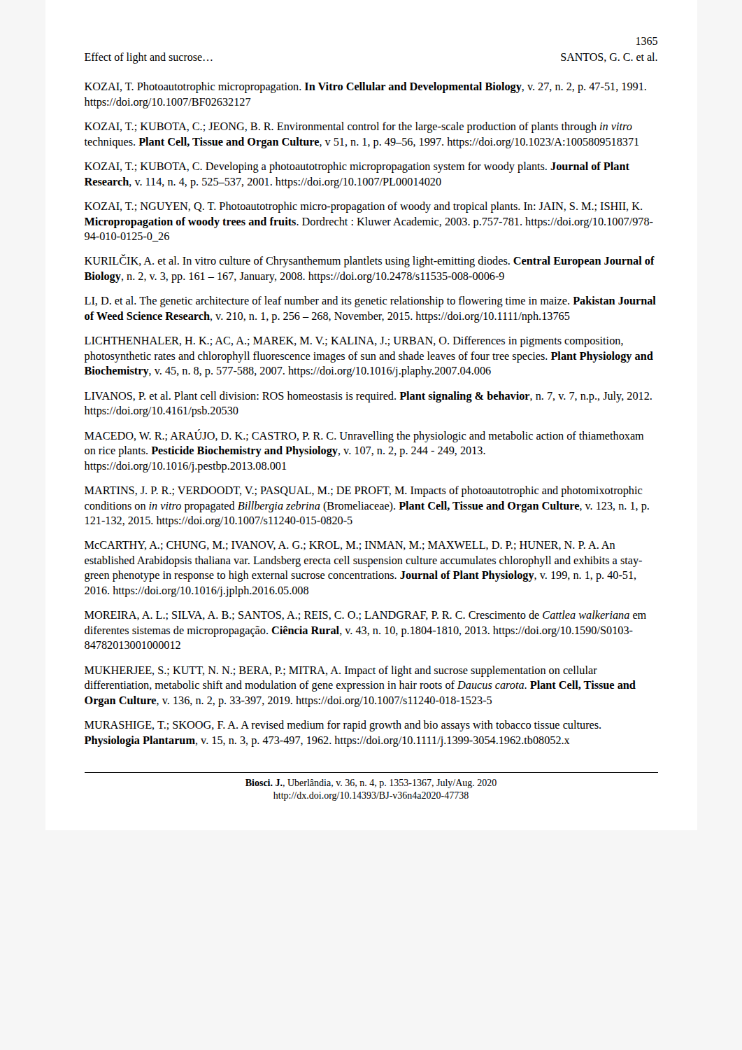1365
Effect of light and sucrose…
SANTOS, G. C. et al.
KOZAI, T. Photoautotrophic micropropagation. In Vitro Cellular and Developmental Biology, v. 27, n. 2, p. 47-51, 1991. https://doi.org/10.1007/BF02632127
KOZAI, T.; KUBOTA, C.; JEONG, B. R. Environmental control for the large-scale production of plants through in vitro techniques. Plant Cell, Tissue and Organ Culture, v 51, n. 1, p. 49–56, 1997. https://doi.org/10.1023/A:1005809518371
KOZAI, T.; KUBOTA, C. Developing a photoautotrophic micropropagation system for woody plants. Journal of Plant Research, v. 114, n. 4, p. 525–537, 2001. https://doi.org/10.1007/PL00014020
KOZAI, T.; NGUYEN, Q. T. Photoautotrophic micro-propagation of woody and tropical plants. In: JAIN, S. M.; ISHII, K. Micropropagation of woody trees and fruits. Dordrecht : Kluwer Academic, 2003. p.757-781. https://doi.org/10.1007/978-94-010-0125-0_26
KURILČIK, A. et al. In vitro culture of Chrysanthemum plantlets using light-emitting diodes. Central European Journal of Biology, n. 2, v. 3, pp. 161 – 167, January, 2008. https://doi.org/10.2478/s11535-008-0006-9
LI, D. et al. The genetic architecture of leaf number and its genetic relationship to flowering time in maize. Pakistan Journal of Weed Science Research, v. 210, n. 1, p. 256 – 268, November, 2015. https://doi.org/10.1111/nph.13765
LICHTHENHALER, H. K.; AC, A.; MAREK, M. V.; KALINA, J.; URBAN, O. Differences in pigments composition, photosynthetic rates and chlorophyll fluorescence images of sun and shade leaves of four tree species. Plant Physiology and Biochemistry, v. 45, n. 8, p. 577-588, 2007. https://doi.org/10.1016/j.plaphy.2007.04.006
LIVANOS, P. et al. Plant cell division: ROS homeostasis is required. Plant signaling & behavior, n. 7, v. 7, n.p., July, 2012. https://doi.org/10.4161/psb.20530
MACEDO, W. R.; ARAÚJO, D. K.; CASTRO, P. R. C. Unravelling the physiologic and metabolic action of thiamethoxam on rice plants. Pesticide Biochemistry and Physiology, v. 107, n. 2, p. 244 - 249, 2013. https://doi.org/10.1016/j.pestbp.2013.08.001
MARTINS, J. P. R.; VERDOODT, V.; PASQUAL, M.; DE PROFT, M. Impacts of photoautotrophic and photomixotrophic conditions on in vitro propagated Billbergia zebrina (Bromeliaceae). Plant Cell, Tissue and Organ Culture, v. 123, n. 1, p. 121-132, 2015. https://doi.org/10.1007/s11240-015-0820-5
McCARTHY, A.; CHUNG, M.; IVANOV, A. G.; KROL, M.; INMAN, M.; MAXWELL, D. P.; HUNER, N. P. A. An established Arabidopsis thaliana var. Landsberg erecta cell suspension culture accumulates chlorophyll and exhibits a stay-green phenotype in response to high external sucrose concentrations. Journal of Plant Physiology, v. 199, n. 1, p. 40-51, 2016. https://doi.org/10.1016/j.jplph.2016.05.008
MOREIRA, A. L.; SILVA, A. B.; SANTOS, A.; REIS, C. O.; LANDGRAF, P. R. C. Crescimento de Cattlea walkeriana em diferentes sistemas de micropropagação. Ciência Rural, v. 43, n. 10, p.1804-1810, 2013. https://doi.org/10.1590/S0103-84782013001000012
MUKHERJEE, S.; KUTT, N. N.; BERA, P.; MITRA, A. Impact of light and sucrose supplementation on cellular differentiation, metabolic shift and modulation of gene expression in hair roots of Daucus carota. Plant Cell, Tissue and Organ Culture, v. 136, n. 2, p. 33-397, 2019. https://doi.org/10.1007/s11240-018-1523-5
MURASHIGE, T.; SKOOG, F. A. A revised medium for rapid growth and bio assays with tobacco tissue cultures. Physiologia Plantarum, v. 15, n. 3, p. 473-497, 1962. https://doi.org/10.1111/j.1399-3054.1962.tb08052.x
Biosci. J., Uberlândia, v. 36, n. 4, p. 1353-1367, July/Aug. 2020
http://dx.doi.org/10.14393/BJ-v36n4a2020-47738